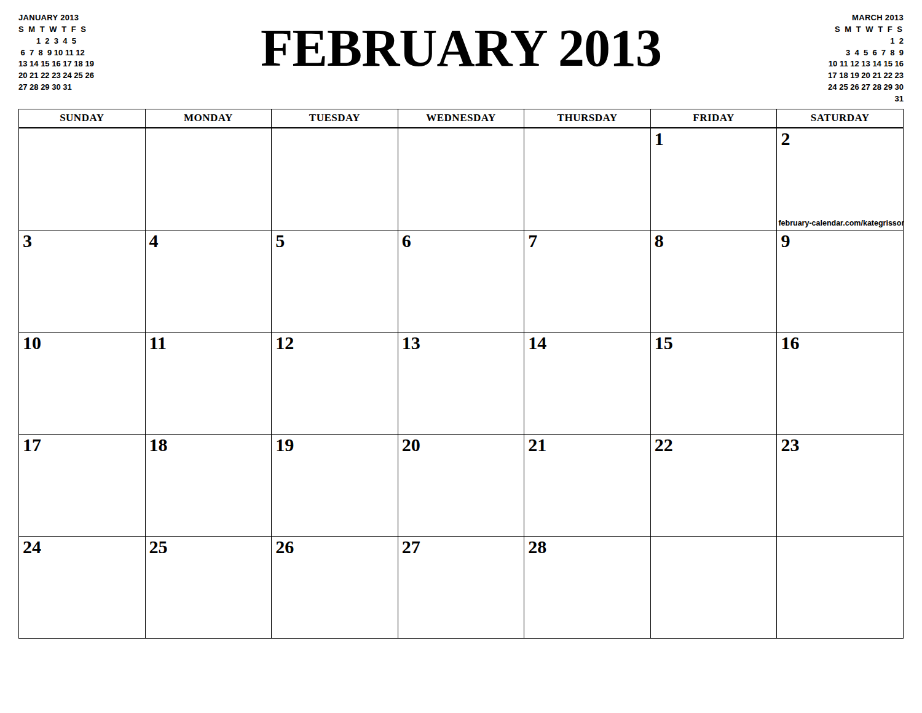JANUARY 2013
S M T W T F S
1 2 3 4 5
6 7 8 9 10 11 12
13 14 15 16 17 18 19
20 21 22 23 24 25 26
27 28 29 30 31
FEBRUARY 2013
MARCH 2013
S M T W T F S
1 2
3 4 5 6 7 8 9
10 11 12 13 14 15 16
17 18 19 20 21 22 23
24 25 26 27 28 29 30
31
| SUNDAY | MONDAY | TUESDAY | WEDNESDAY | THURSDAY | FRIDAY | SATURDAY |
| --- | --- | --- | --- | --- | --- | --- |
| | | | | | 1 | 2 february-calendar.com/kategrissom |
| 3 | 4 | 5 | 6 | 7 | 8 | 9 |
| 10 | 11 | 12 | 13 | 14 | 15 | 16 |
| 17 | 18 | 19 | 20 | 21 | 22 | 23 |
| 24 | 25 | 26 | 27 | 28 | | |